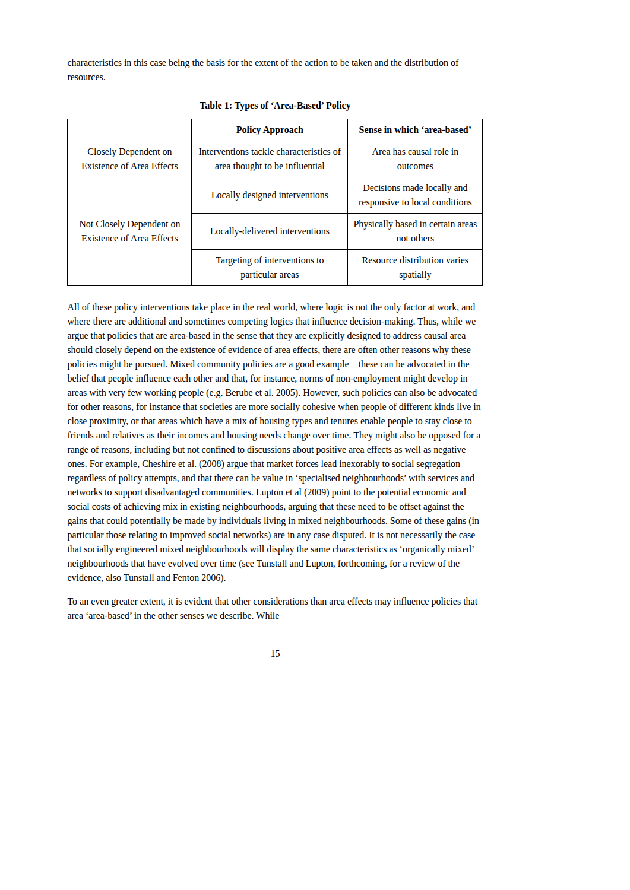characteristics in this case being the basis for the extent of the action to be taken and the distribution of resources.
Table 1: Types of ‘Area-Based’ Policy
| | Policy Approach | Sense in which ‘area-based’ |
| --- | --- | --- |
| Closely Dependent on Existence of Area Effects | Interventions tackle characteristics of area thought to be influential | Area has causal role in outcomes |
| Not Closely Dependent on Existence of Area Effects | Locally designed interventions | Decisions made locally and responsive to local conditions |
| Locally-delivered interventions | Physically based in certain areas not others |
| Targeting of interventions to particular areas | Resource distribution varies spatially |
All of these policy interventions take place in the real world, where logic is not the only factor at work, and where there are additional and sometimes competing logics that influence decision-making. Thus, while we argue that policies that are area-based in the sense that they are explicitly designed to address causal area should closely depend on the existence of evidence of area effects, there are often other reasons why these policies might be pursued. Mixed community policies are a good example – these can be advocated in the belief that people influence each other and that, for instance, norms of non-employment might develop in areas with very few working people (e.g. Berube et al. 2005). However, such policies can also be advocated for other reasons, for instance that societies are more socially cohesive when people of different kinds live in close proximity, or that areas which have a mix of housing types and tenures enable people to stay close to friends and relatives as their incomes and housing needs change over time. They might also be opposed for a range of reasons, including but not confined to discussions about positive area effects as well as negative ones. For example, Cheshire et al. (2008) argue that market forces lead inexorably to social segregation regardless of policy attempts, and that there can be value in ‘specialised neighbourhoods’ with services and networks to support disadvantaged communities. Lupton et al (2009) point to the potential economic and social costs of achieving mix in existing neighbourhoods, arguing that these need to be offset against the gains that could potentially be made by individuals living in mixed neighbourhoods. Some of these gains (in particular those relating to improved social networks) are in any case disputed. It is not necessarily the case that socially engineered mixed neighbourhoods will display the same characteristics as ‘organically mixed’ neighbourhoods that have evolved over time (see Tunstall and Lupton, forthcoming, for a review of the evidence, also Tunstall and Fenton 2006).
To an even greater extent, it is evident that other considerations than area effects may influence policies that area ‘area-based’ in the other senses we describe. While
15